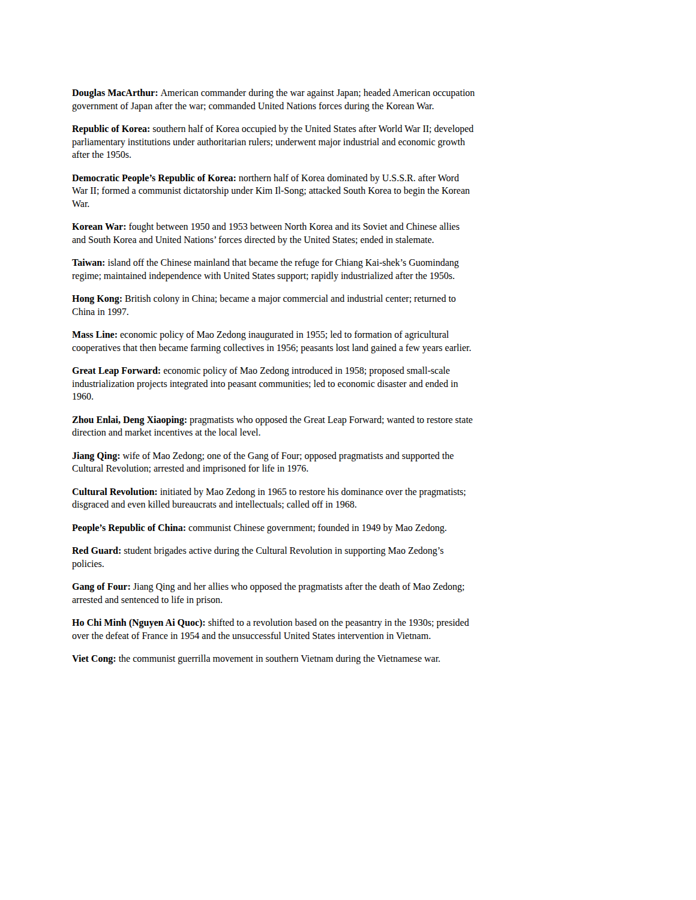Douglas MacArthur:
American commander during the war against Japan; headed American occupation government of Japan after the war; commanded United Nations forces during the Korean War.
Republic of Korea:
southern half of Korea occupied by the United States after World War II; developed parliamentary institutions under authoritarian rulers; underwent major industrial and economic growth after the 1950s.
Democratic People’s Republic of Korea:
northern half of Korea dominated by U.S.S.R. after Word War II; formed a communist dictatorship under Kim Il-Song; attacked South Korea to begin the Korean War.
Korean War:
fought between 1950 and 1953 between North Korea and its Soviet and Chinese allies and South Korea and United Nations’ forces directed by the United States; ended in stalemate.
Taiwan:
island off the Chinese mainland that became the refuge for Chiang Kai-shek’s Guomindang regime; maintained independence with United States support; rapidly industrialized after the 1950s.
Hong Kong:
British colony in China; became a major commercial and industrial center; returned to China in 1997.
Mass Line:
economic policy of Mao Zedong inaugurated in 1955; led to formation of agricultural cooperatives that then became farming collectives in 1956; peasants lost land gained a few years earlier.
Great Leap Forward:
economic policy of Mao Zedong introduced in 1958; proposed small-scale industrialization projects integrated into peasant communities; led to economic disaster and ended in 1960.
Zhou Enlai, Deng Xiaoping:
pragmatists who opposed the Great Leap Forward; wanted to restore state direction and market incentives at the local level.
Jiang Qing:
wife of Mao Zedong; one of the Gang of Four; opposed pragmatists and supported the Cultural Revolution; arrested and imprisoned for life in 1976.
Cultural Revolution:
initiated by Mao Zedong in 1965 to restore his dominance over the pragmatists; disgraced and even killed bureaucrats and intellectuals; called off in 1968.
People’s Republic of China:
communist Chinese government; founded in 1949 by Mao Zedong.
Red Guard:
student brigades active during the Cultural Revolution in supporting Mao Zedong’s policies.
Gang of Four:
Jiang Qing and her allies who opposed the pragmatists after the death of Mao Zedong; arrested and sentenced to life in prison.
Ho Chi Minh (Nguyen Ai Quoc):
shifted to a revolution based on the peasantry in the 1930s; presided over the defeat of France in 1954 and the unsuccessful United States intervention in Vietnam.
Viet Cong:
the communist guerrilla movement in southern Vietnam during the Vietnamese war.